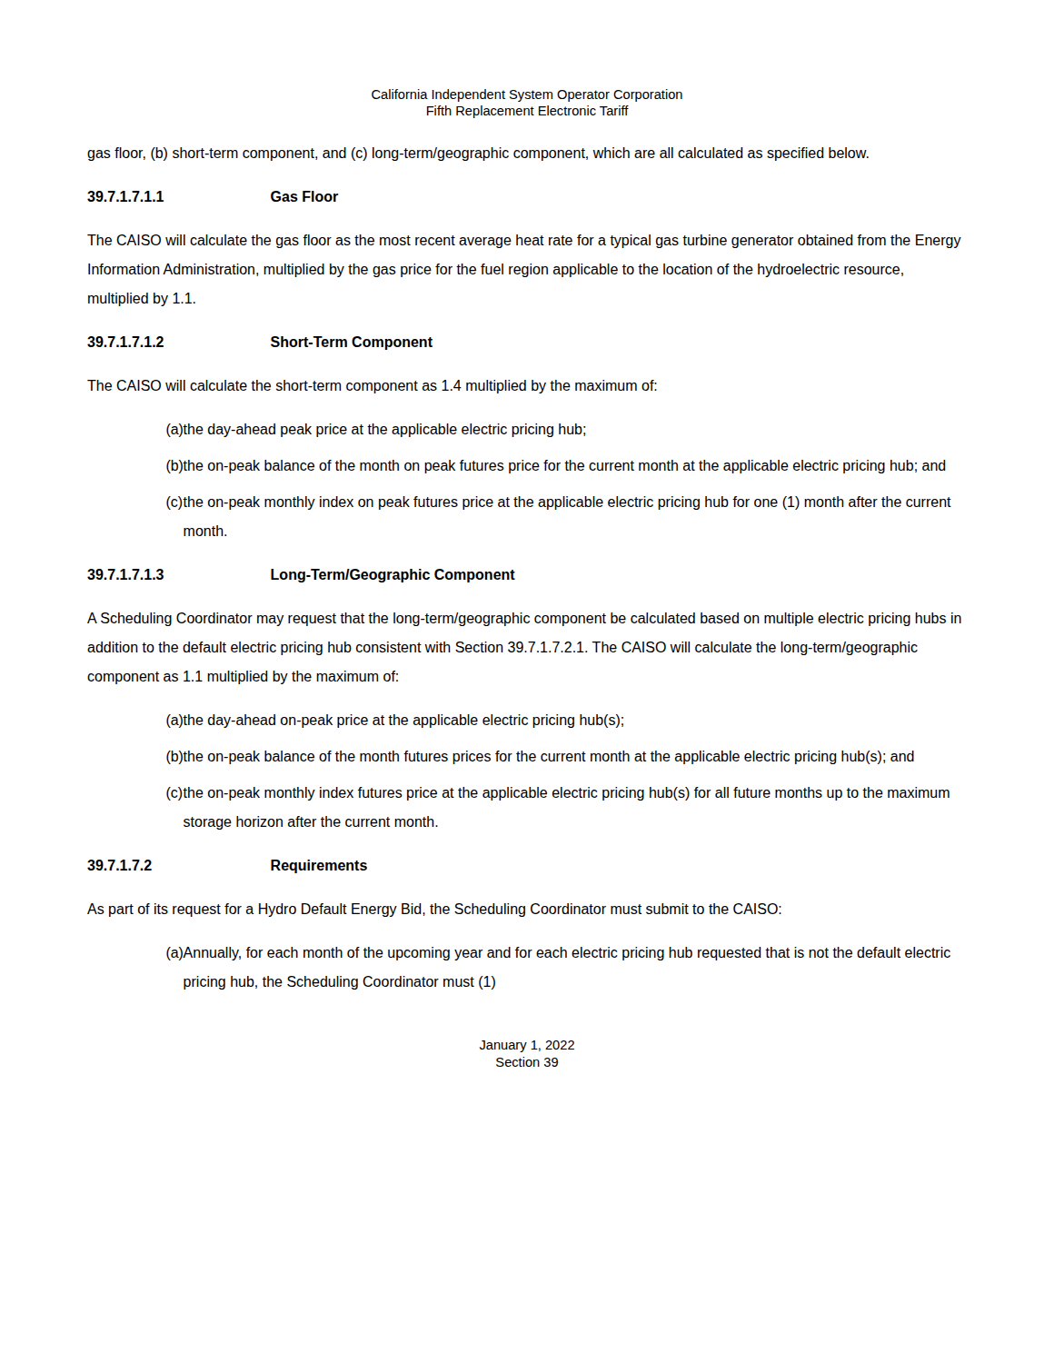California Independent System Operator Corporation
Fifth Replacement Electronic Tariff
gas floor, (b) short-term component, and (c) long-term/geographic component, which are all calculated as specified below.
39.7.1.7.1.1 Gas Floor
The CAISO will calculate the gas floor as the most recent average heat rate for a typical gas turbine generator obtained from the Energy Information Administration, multiplied by the gas price for the fuel region applicable to the location of the hydroelectric resource, multiplied by 1.1.
39.7.1.7.1.2 Short-Term Component
The CAISO will calculate the short-term component as 1.4 multiplied by the maximum of:
(a) the day-ahead peak price at the applicable electric pricing hub;
(b) the on-peak balance of the month on peak futures price for the current month at the applicable electric pricing hub; and
(c) the on-peak monthly index on peak futures price at the applicable electric pricing hub for one (1) month after the current month.
39.7.1.7.1.3 Long-Term/Geographic Component
A Scheduling Coordinator may request that the long-term/geographic component be calculated based on multiple electric pricing hubs in addition to the default electric pricing hub consistent with Section 39.7.1.7.2.1. The CAISO will calculate the long-term/geographic component as 1.1 multiplied by the maximum of:
(a) the day-ahead on-peak price at the applicable electric pricing hub(s);
(b) the on-peak balance of the month futures prices for the current month at the applicable electric pricing hub(s); and
(c) the on-peak monthly index futures price at the applicable electric pricing hub(s) for all future months up to the maximum storage horizon after the current month.
39.7.1.7.2 Requirements
As part of its request for a Hydro Default Energy Bid, the Scheduling Coordinator must submit to the CAISO:
(a) Annually, for each month of the upcoming year and for each electric pricing hub requested that is not the default electric pricing hub, the Scheduling Coordinator must (1)
January 1, 2022
Section 39